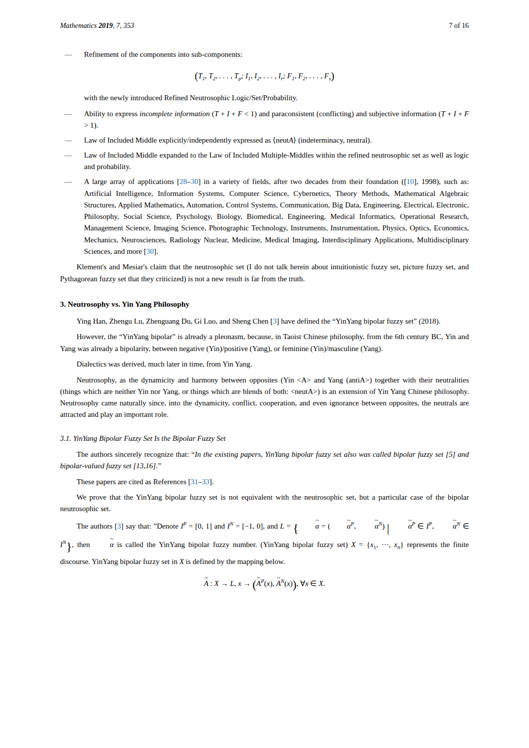Mathematics 2019, 7, 353 7 of 16
Refinement of the components into sub-components:
(T1, T2, . . . , Tp; I1, I2, . . . , Ir; F1, F2, . . . , Fs)
with the newly introduced Refined Neutrosophic Logic/Set/Probability.
Ability to express incomplete information (T + I + F < 1) and paraconsistent (conflicting) and subjective information (T + I + F > 1).
Law of Included Middle explicitly/independently expressed as ⟨neutA⟩ (indeterminacy, neutral).
Law of Included Middle expanded to the Law of Included Multiple-Middles within the refined neutrosophic set as well as logic and probability.
A large array of applications [28–30] in a variety of fields, after two decades from their foundation ([10], 1998), such as: Artificial Intelligence, Information Systems, Computer Science, Cybernetics, Theory Methods, Mathematical Algebraic Structures, Applied Mathematics, Automation, Control Systems, Communication, Big Data, Engineering, Electrical, Electronic, Philosophy, Social Science, Psychology, Biology, Biomedical, Engineering, Medical Informatics, Operational Research, Management Science, Imaging Science, Photographic Technology, Instruments, Instrumentation, Physics, Optics, Economics, Mechanics, Neurosciences, Radiology Nuclear, Medicine, Medical Imaging, Interdisciplinary Applications, Multidisciplinary Sciences, and more [30].
Klement's and Mesiar's claim that the neutrosophic set (I do not talk herein about intuitionistic fuzzy set, picture fuzzy set, and Pythagorean fuzzy set that they criticized) is not a new result is far from the truth.
3. Neutrosophy vs. Yin Yang Philosophy
Ying Han, Zhengu Lu, Zhenguang Du, Gi Luo, and Sheng Chen [3] have defined the “YinYang bipolar fuzzy set” (2018).
However, the “YinYang bipolar” is already a pleonasm, because, in Taoist Chinese philosophy, from the 6th century BC, Yin and Yang was already a bipolarity, between negative (Yin)/positive (Yang), or feminine (Yin)/masculine (Yang).
Dialectics was derived, much later in time, from Yin Yang.
Neutrosophy, as the dynamicity and harmony between opposites (Yin <A> and Yang (antiA>) together with their neutralities (things which are neither Yin nor Yang, or things which are blends of both: <neutA>) is an extension of Yin Yang Chinese philosophy. Neutrosophy came naturally since, into the dynamicity, conflict, cooperation, and even ignorance between opposites, the neutrals are attracted and play an important role.
3.1. YinYang Bipolar Fuzzy Set Is the Bipolar Fuzzy Set
The authors sincerely recognize that: “In the existing papers, YinYang bipolar fuzzy set also was called bipolar fuzzy set [5] and bipolar-valued fuzzy set [13,16].”
These papers are cited as References [31–33].
We prove that the YinYang bipolar fuzzy set is not equivalent with the neutrosophic set, but a particular case of the bipolar neutrosophic set.
The authors [3] say that: ”Denote IP = [0, 1] and IN = [−1, 0], and L = {~α = (~αP, ~αN) | ~αP ∈ IP, ~αN ∈ IN}, then ~α is called the YinYang bipolar fuzzy number. (YinYang bipolar fuzzy set) X = {x1, ···, xn} represents the finite discourse. YinYang bipolar fuzzy set in X is defined by the mapping below.
~A : X → L, x → (~AP(x), ~AN(x)), ∀x ∈ X.